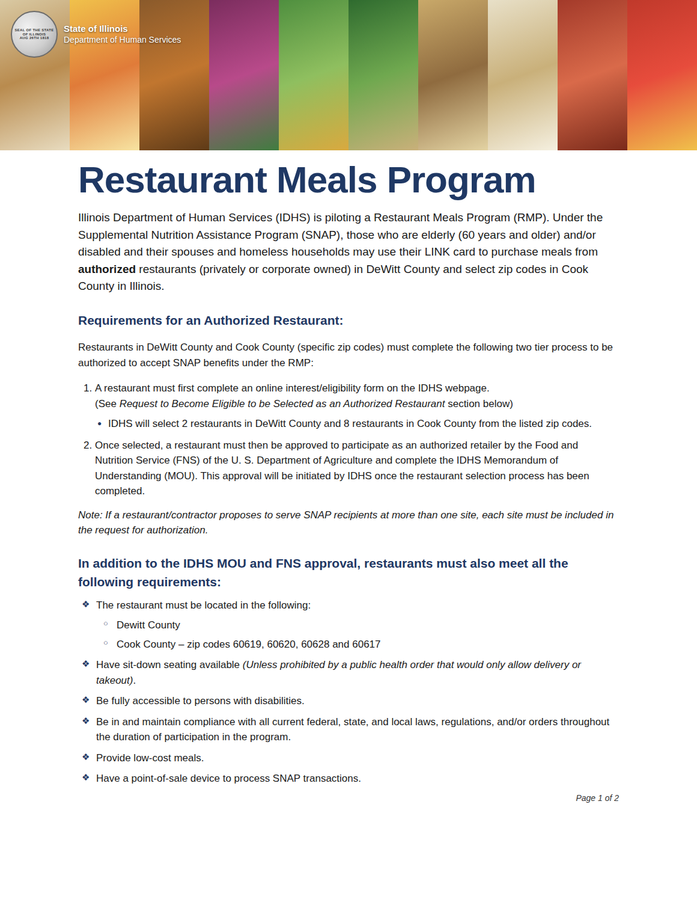SEAL OF THE STATE OF ILLINOIS
AUG 26TH 1818
State of Illinois Department of Human Services
Restaurant Meals Program
Illinois Department of Human Services (IDHS) is piloting a Restaurant Meals Program (RMP). Under the Supplemental Nutrition Assistance Program (SNAP), those who are elderly (60 years and older) and/or disabled and their spouses and homeless households may use their LINK card to purchase meals from authorized restaurants (privately or corporate owned) in DeWitt County and select zip codes in Cook County in Illinois.
Requirements for an Authorized Restaurant:
Restaurants in DeWitt County and Cook County (specific zip codes) must complete the following two tier process to be authorized to accept SNAP benefits under the RMP:
A restaurant must first complete an online interest/eligibility form on the IDHS webpage.
(See Request to Become Eligible to be Selected as an Authorized Restaurant section below)
IDHS will select 2 restaurants in DeWitt County and 8 restaurants in Cook County from the listed zip codes.
Once selected, a restaurant must then be approved to participate as an authorized retailer by the Food and Nutrition Service (FNS) of the U. S. Department of Agriculture and complete the IDHS Memorandum of Understanding (MOU). This approval will be initiated by IDHS once the restaurant selection process has been completed.
Note: If a restaurant/contractor proposes to serve SNAP recipients at more than one site, each site must be included in the request for authorization.
In addition to the IDHS MOU and FNS approval, restaurants must also meet all the following requirements:
The restaurant must be located in the following:
Dewitt County
Cook County – zip codes 60619, 60620, 60628 and 60617
Have sit-down seating available (Unless prohibited by a public health order that would only allow delivery or takeout).
Be fully accessible to persons with disabilities.
Be in and maintain compliance with all current federal, state, and local laws, regulations, and/or orders throughout the duration of participation in the program.
Provide low-cost meals.
Have a point-of-sale device to process SNAP transactions.
Page 1 of 2